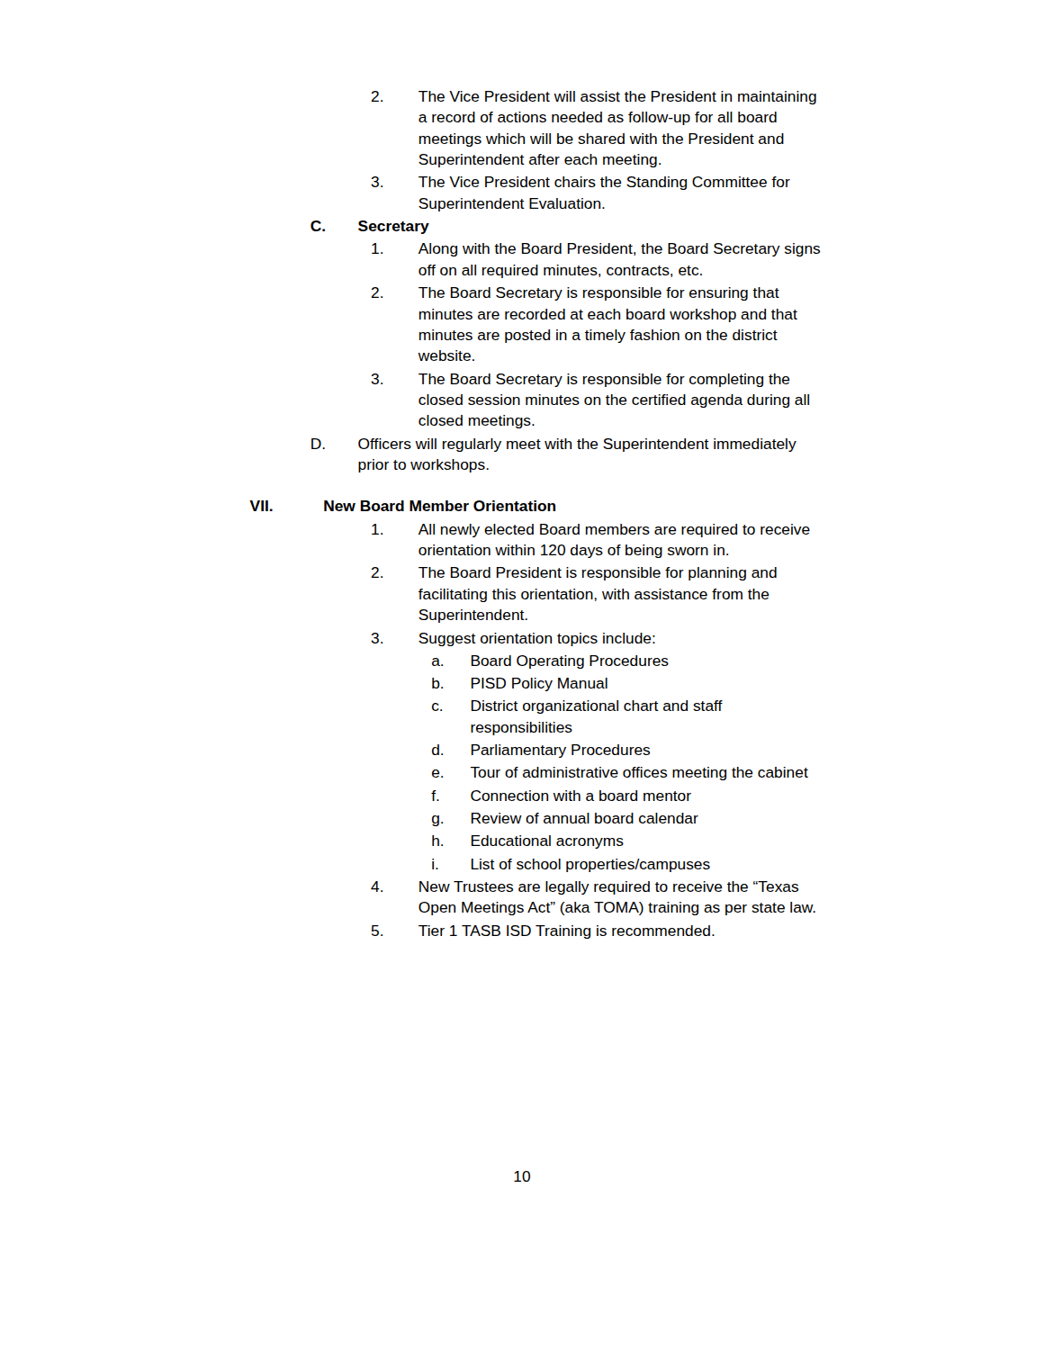2.
The Vice President will assist the President in maintaining a record of actions needed as follow-up for all board meetings which will be shared with the President and Superintendent after each meeting.
3.
The Vice President chairs the Standing Committee for Superintendent Evaluation.
C.
Secretary
1.
Along with the Board President, the Board Secretary signs off on all required minutes, contracts, etc.
2.
The Board Secretary is responsible for ensuring that minutes are recorded at each board workshop and that minutes are posted in a timely fashion on the district website.
3.
The Board Secretary is responsible for completing the closed session minutes on the certified agenda during all closed meetings.
D.
Officers will regularly meet with the Superintendent immediately prior to workshops.
VII.
New Board Member Orientation
1.
All newly elected Board members are required to receive orientation within 120 days of being sworn in.
2.
The Board President is responsible for planning and facilitating this orientation, with assistance from the Superintendent.
3.
Suggest orientation topics include:
a.
Board Operating Procedures
b.
PISD Policy Manual
c.
District organizational chart and staff responsibilities
d.
Parliamentary Procedures
e.
Tour of administrative offices meeting the cabinet
f.
Connection with a board mentor
g.
Review of annual board calendar
h.
Educational acronyms
i.
List of school properties/campuses
4.
New Trustees are legally required to receive the “Texas Open Meetings Act” (aka TOMA) training as per state law.
5.
Tier 1 TASB ISD Training is recommended.
10